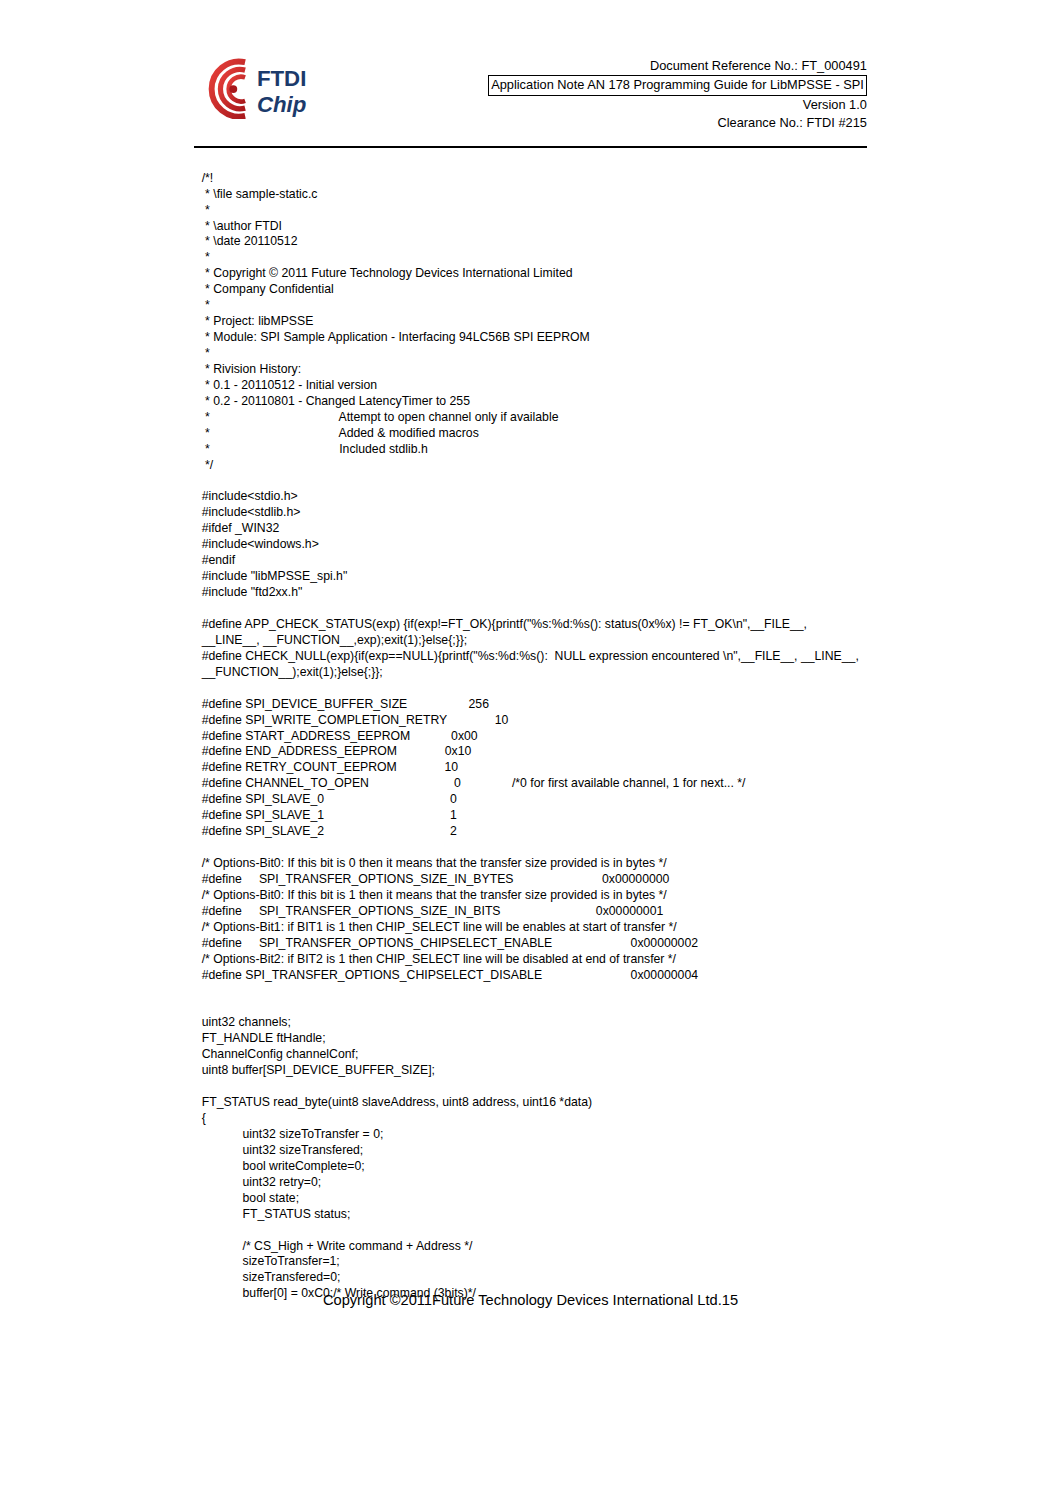FTDI Chip
Document Reference No.: FT_000491
Application Note AN 178 Programming Guide for LibMPSSE - SPI
Version 1.0
Clearance No.: FTDI #215
/*!
 * \file sample-static.c
 *
 * \author FTDI
 * \date 20110512
 *
 * Copyright © 2011 Future Technology Devices International Limited
 * Company Confidential
 *
 * Project: libMPSSE
 * Module: SPI Sample Application - Interfacing 94LC56B SPI EEPROM
 *
 * Rivision History:
 * 0.1 - 20110512 - Initial version
 * 0.2 - 20110801 - Changed LatencyTimer to 255
 *                                      Attempt to open channel only if available
 *                                      Added & modified macros
 *                                      Included stdlib.h
 */

#include<stdio.h>
#include<stdlib.h>
#ifdef _WIN32
#include<windows.h>
#endif
#include "libMPSSE_spi.h"
#include "ftd2xx.h"

#define APP_CHECK_STATUS(exp) {if(exp!=FT_OK){printf("%s:%d:%s(): status(0x%x) != FT_OK\n",__FILE__, __LINE__, __FUNCTION__,exp);exit(1);}else{;}};
#define CHECK_NULL(exp){if(exp==NULL){printf("%s:%d:%s():  NULL expression encountered \n",__FILE__, __LINE__, __FUNCTION__);exit(1);}else{;}};

#define SPI_DEVICE_BUFFER_SIZE                  256
#define SPI_WRITE_COMPLETION_RETRY              10
#define START_ADDRESS_EEPROM            0x00
#define END_ADDRESS_EEPROM              0x10
#define RETRY_COUNT_EEPROM              10
#define CHANNEL_TO_OPEN                         0               /*0 for first available channel, 1 for next... */
#define SPI_SLAVE_0                                     0
#define SPI_SLAVE_1                                     1
#define SPI_SLAVE_2                                     2

/* Options-Bit0: If this bit is 0 then it means that the transfer size provided is in bytes */
#define     SPI_TRANSFER_OPTIONS_SIZE_IN_BYTES                          0x00000000
/* Options-Bit0: If this bit is 1 then it means that the transfer size provided is in bytes */
#define     SPI_TRANSFER_OPTIONS_SIZE_IN_BITS                            0x00000001
/* Options-Bit1: if BIT1 is 1 then CHIP_SELECT line will be enables at start of transfer */
#define     SPI_TRANSFER_OPTIONS_CHIPSELECT_ENABLE                       0x00000002
/* Options-Bit2: if BIT2 is 1 then CHIP_SELECT line will be disabled at end of transfer */
#define SPI_TRANSFER_OPTIONS_CHIPSELECT_DISABLE                          0x00000004


uint32 channels;
FT_HANDLE ftHandle;
ChannelConfig channelConf;
uint8 buffer[SPI_DEVICE_BUFFER_SIZE];

FT_STATUS read_byte(uint8 slaveAddress, uint8 address, uint16 *data)
{
            uint32 sizeToTransfer = 0;
            uint32 sizeTransfered;
            bool writeComplete=0;
            uint32 retry=0;
            bool state;
            FT_STATUS status;

            /* CS_High + Write command + Address */
            sizeToTransfer=1;
            sizeTransfered=0;
            buffer[0] = 0xC0;/* Write command (3bits)*/
Copyright ©2011Future Technology Devices International Ltd.15